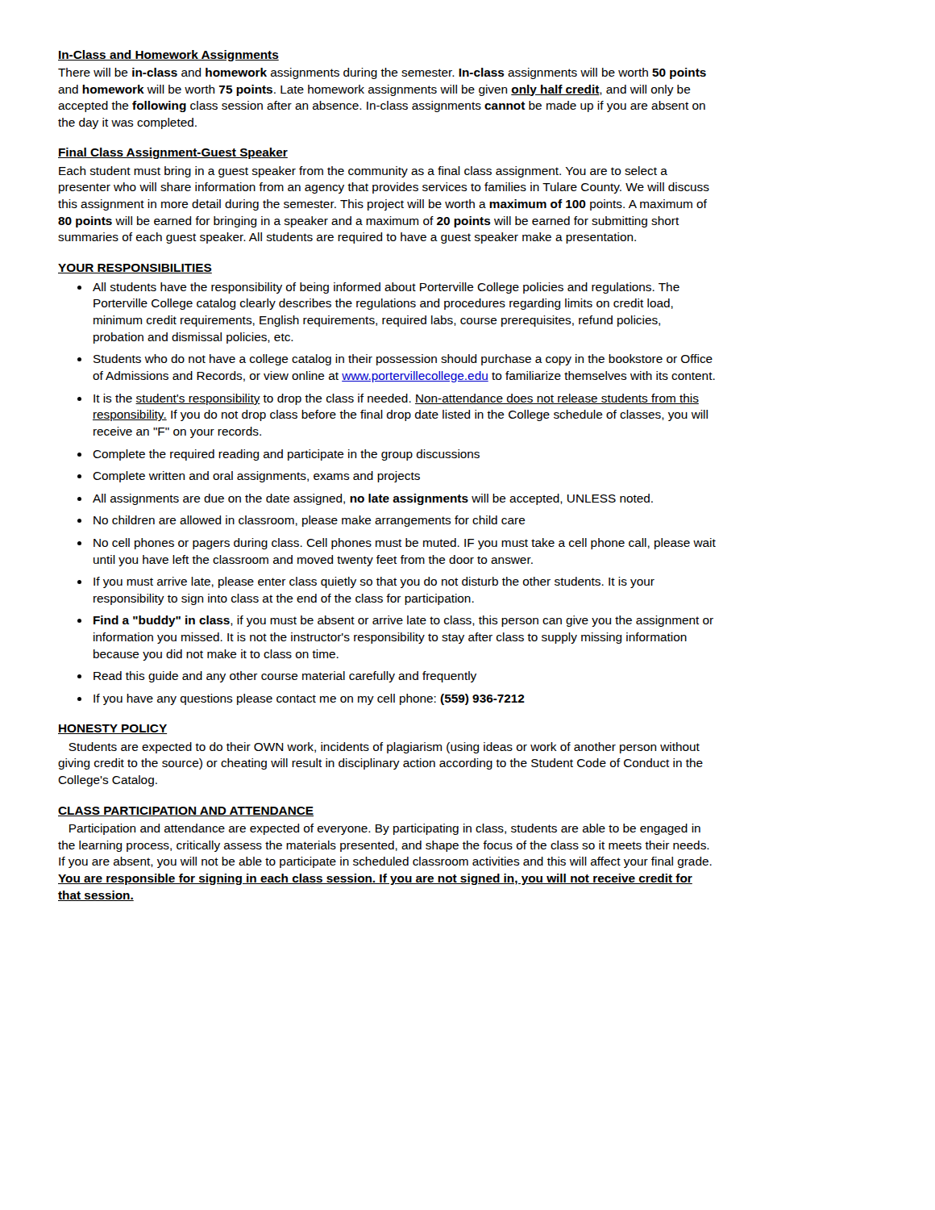In-Class and Homework Assignments
There will be in-class and homework assignments during the semester. In-class assignments will be worth 50 points and homework will be worth 75 points. Late homework assignments will be given only half credit, and will only be accepted the following class session after an absence. In-class assignments cannot be made up if you are absent on the day it was completed.
Final Class Assignment-Guest Speaker
Each student must bring in a guest speaker from the community as a final class assignment. You are to select a presenter who will share information from an agency that provides services to families in Tulare County. We will discuss this assignment in more detail during the semester. This project will be worth a maximum of 100 points. A maximum of 80 points will be earned for bringing in a speaker and a maximum of 20 points will be earned for submitting short summaries of each guest speaker. All students are required to have a guest speaker make a presentation.
YOUR RESPONSIBILITIES
All students have the responsibility of being informed about Porterville College policies and regulations. The Porterville College catalog clearly describes the regulations and procedures regarding limits on credit load, minimum credit requirements, English requirements, required labs, course prerequisites, refund policies, probation and dismissal policies, etc.
Students who do not have a college catalog in their possession should purchase a copy in the bookstore or Office of Admissions and Records, or view online at www.portervillecollege.edu to familiarize themselves with its content.
It is the student's responsibility to drop the class if needed. Non-attendance does not release students from this responsibility. If you do not drop class before the final drop date listed in the College schedule of classes, you will receive an "F" on your records.
Complete the required reading and participate in the group discussions
Complete written and oral assignments, exams and projects
All assignments are due on the date assigned, no late assignments will be accepted, UNLESS noted.
No children are allowed in classroom, please make arrangements for child care
No cell phones or pagers during class. Cell phones must be muted. IF you must take a cell phone call, please wait until you have left the classroom and moved twenty feet from the door to answer.
If you must arrive late, please enter class quietly so that you do not disturb the other students. It is your responsibility to sign into class at the end of the class for participation.
Find a "buddy" in class, if you must be absent or arrive late to class, this person can give you the assignment or information you missed. It is not the instructor's responsibility to stay after class to supply missing information because you did not make it to class on time.
Read this guide and any other course material carefully and frequently
If you have any questions please contact me on my cell phone: (559) 936-7212
HONESTY POLICY
Students are expected to do their OWN work, incidents of plagiarism (using ideas or work of another person without giving credit to the source) or cheating will result in disciplinary action according to the Student Code of Conduct in the College's Catalog.
CLASS PARTICIPATION AND ATTENDANCE
Participation and attendance are expected of everyone. By participating in class, students are able to be engaged in the learning process, critically assess the materials presented, and shape the focus of the class so it meets their needs. If you are absent, you will not be able to participate in scheduled classroom activities and this will affect your final grade. You are responsible for signing in each class session. If you are not signed in, you will not receive credit for that session.